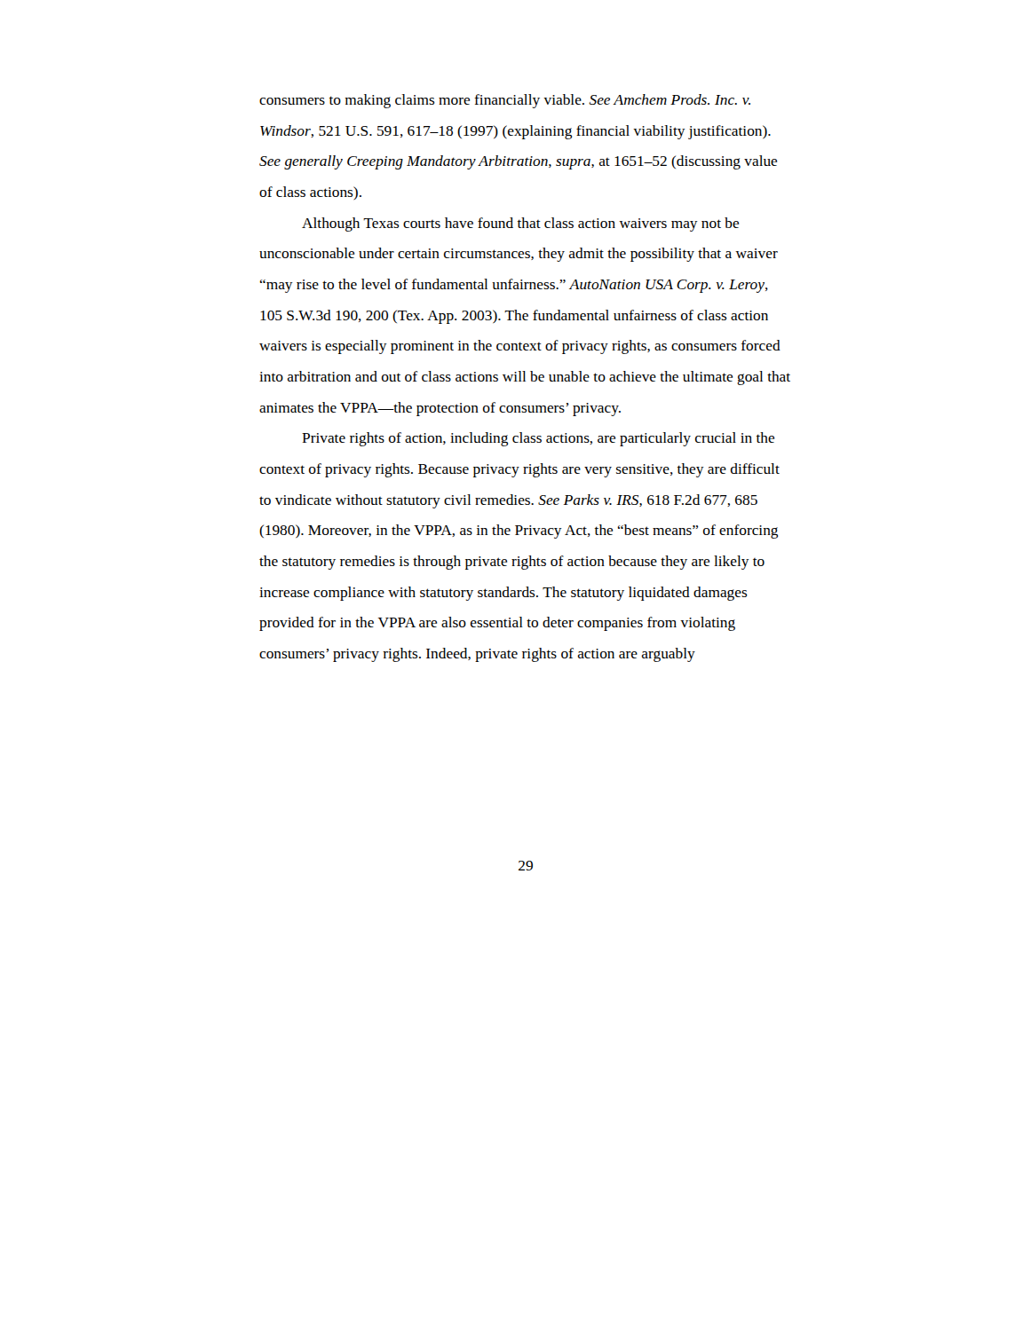consumers to making claims more financially viable. See Amchem Prods. Inc. v. Windsor, 521 U.S. 591, 617–18 (1997) (explaining financial viability justification). See generally Creeping Mandatory Arbitration, supra, at 1651–52 (discussing value of class actions).
Although Texas courts have found that class action waivers may not be unconscionable under certain circumstances, they admit the possibility that a waiver “may rise to the level of fundamental unfairness.” AutoNation USA Corp. v. Leroy, 105 S.W.3d 190, 200 (Tex. App. 2003). The fundamental unfairness of class action waivers is especially prominent in the context of privacy rights, as consumers forced into arbitration and out of class actions will be unable to achieve the ultimate goal that animates the VPPA—the protection of consumers’ privacy.
Private rights of action, including class actions, are particularly crucial in the context of privacy rights. Because privacy rights are very sensitive, they are difficult to vindicate without statutory civil remedies. See Parks v. IRS, 618 F.2d 677, 685 (1980). Moreover, in the VPPA, as in the Privacy Act, the “best means” of enforcing the statutory remedies is through private rights of action because they are likely to increase compliance with statutory standards. The statutory liquidated damages provided for in the VPPA are also essential to deter companies from violating consumers’ privacy rights. Indeed, private rights of action are arguably
29